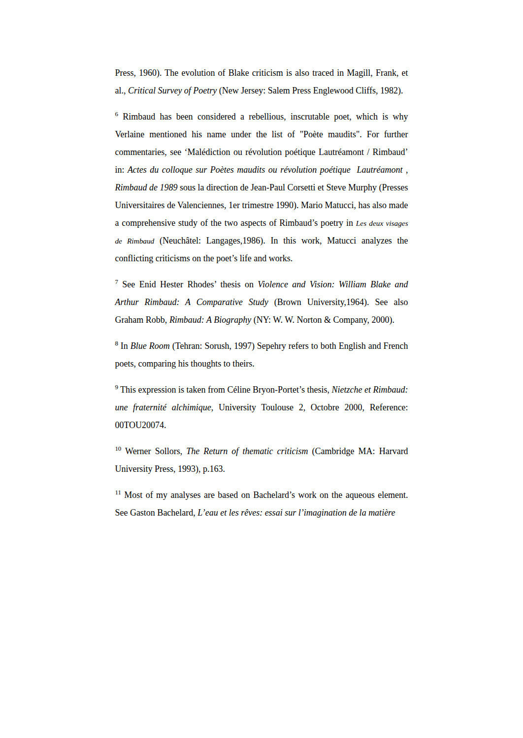Press, 1960). The evolution of Blake criticism is also traced in Magill, Frank, et al., Critical Survey of Poetry (New Jersey: Salem Press Englewood Cliffs, 1982).
6 Rimbaud has been considered a rebellious, inscrutable poet, which is why Verlaine mentioned his name under the list of "Poète maudits". For further commentaries, see ‘Malédiction ou révolution poétique Lautréamont / Rimbaud’ in: Actes du colloque sur Poètes maudits ou révolution poétique Lautréamont , Rimbaud de 1989 sous la direction de Jean-Paul Corsetti et Steve Murphy (Presses Universitaires de Valenciennes, 1er trimestre 1990). Mario Matucci, has also made a comprehensive study of the two aspects of Rimbaud’s poetry in Les deux visages de Rimbaud (Neuchâtel: Langages,1986). In this work, Matucci analyzes the conflicting criticisms on the poet’s life and works.
7 See Enid Hester Rhodes’ thesis on Violence and Vision: William Blake and Arthur Rimbaud: A Comparative Study (Brown University,1964). See also Graham Robb, Rimbaud: A Biography (NY: W. W. Norton & Company, 2000).
8 In Blue Room (Tehran: Sorush, 1997) Sepehry refers to both English and French poets, comparing his thoughts to theirs.
9 This expression is taken from Céline Bryon-Portet’s thesis, Nietzche et Rimbaud: une fraternité alchimique, University Toulouse 2, Octobre 2000, Reference: 00TOU20074.
10 Werner Sollors, The Return of thematic criticism (Cambridge MA: Harvard University Press, 1993), p.163.
11 Most of my analyses are based on Bachelard’s work on the aqueous element. See Gaston Bachelard, L’eau et les rêves: essai sur l’imagination de la matière